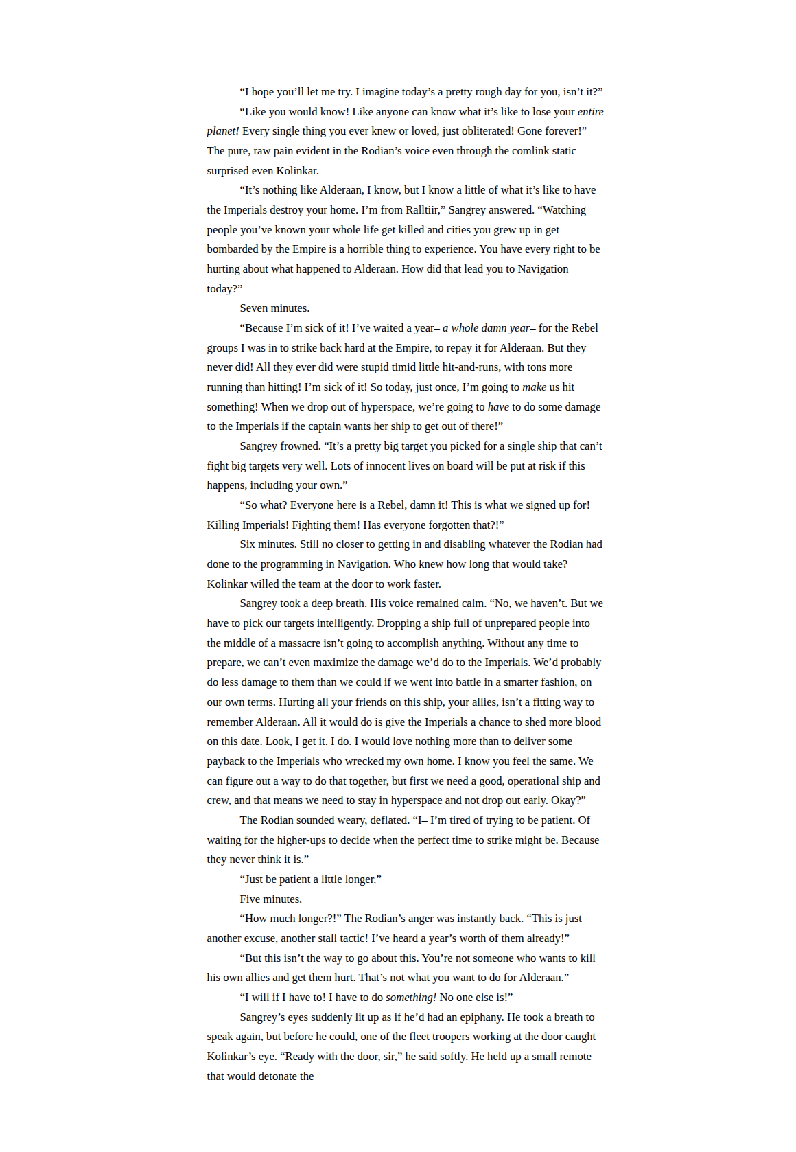“I hope you’ll let me try. I imagine today’s a pretty rough day for you, isn’t it?”
“Like you would know! Like anyone can know what it’s like to lose your entire planet! Every single thing you ever knew or loved, just obliterated! Gone forever!” The pure, raw pain evident in the Rodian’s voice even through the comlink static surprised even Kolinkar.
“It’s nothing like Alderaan, I know, but I know a little of what it’s like to have the Imperials destroy your home. I’m from Ralltiir,” Sangrey answered. “Watching people you’ve known your whole life get killed and cities you grew up in get bombarded by the Empire is a horrible thing to experience. You have every right to be hurting about what happened to Alderaan. How did that lead you to Navigation today?”
Seven minutes.
“Because I’m sick of it! I’ve waited a year– a whole damn year– for the Rebel groups I was in to strike back hard at the Empire, to repay it for Alderaan. But they never did! All they ever did were stupid timid little hit-and-runs, with tons more running than hitting! I’m sick of it! So today, just once, I’m going to make us hit something! When we drop out of hyperspace, we’re going to have to do some damage to the Imperials if the captain wants her ship to get out of there!”
Sangrey frowned. “It’s a pretty big target you picked for a single ship that can’t fight big targets very well. Lots of innocent lives on board will be put at risk if this happens, including your own.”
“So what? Everyone here is a Rebel, damn it! This is what we signed up for! Killing Imperials! Fighting them! Has everyone forgotten that?!”
Six minutes. Still no closer to getting in and disabling whatever the Rodian had done to the programming in Navigation. Who knew how long that would take? Kolinkar willed the team at the door to work faster.
Sangrey took a deep breath. His voice remained calm. “No, we haven’t. But we have to pick our targets intelligently. Dropping a ship full of unprepared people into the middle of a massacre isn’t going to accomplish anything. Without any time to prepare, we can’t even maximize the damage we’d do to the Imperials. We’d probably do less damage to them than we could if we went into battle in a smarter fashion, on our own terms. Hurting all your friends on this ship, your allies, isn’t a fitting way to remember Alderaan. All it would do is give the Imperials a chance to shed more blood on this date. Look, I get it. I do. I would love nothing more than to deliver some payback to the Imperials who wrecked my own home. I know you feel the same. We can figure out a way to do that together, but first we need a good, operational ship and crew, and that means we need to stay in hyperspace and not drop out early. Okay?”
The Rodian sounded weary, deflated. “I– I’m tired of trying to be patient. Of waiting for the higher-ups to decide when the perfect time to strike might be. Because they never think it is.”
“Just be patient a little longer.”
Five minutes.
“How much longer?!” The Rodian’s anger was instantly back. “This is just another excuse, another stall tactic! I’ve heard a year’s worth of them already!”
“But this isn’t the way to go about this. You’re not someone who wants to kill his own allies and get them hurt. That’s not what you want to do for Alderaan.”
“I will if I have to! I have to do something! No one else is!”
Sangrey’s eyes suddenly lit up as if he’d had an epiphany. He took a breath to speak again, but before he could, one of the fleet troopers working at the door caught Kolinkar’s eye. “Ready with the door, sir,” he said softly. He held up a small remote that would detonate the